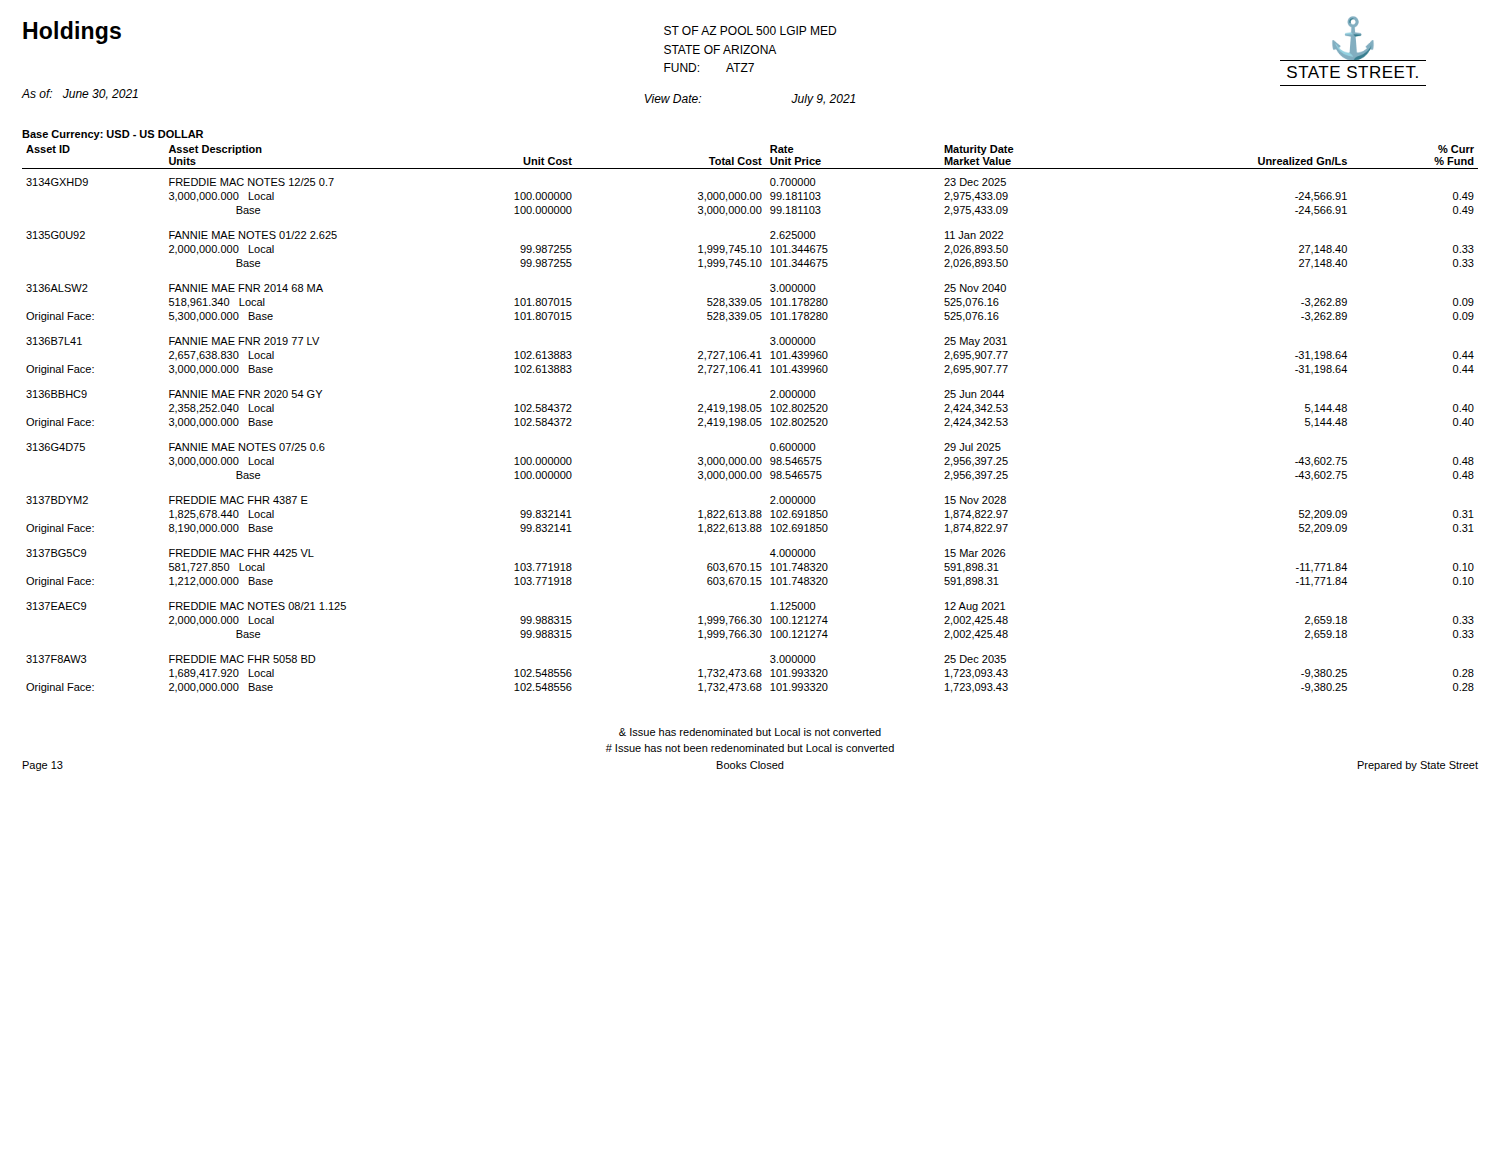Holdings
ST OF AZ POOL 500 LGIP MED
STATE OF ARIZONA
FUND: ATZ7
⚓
STATE STREET.
As of: June 30, 2021
View Date: July 9, 2021
Base Currency: USD - US DOLLAR
| Asset ID | Asset Description | | | Rate | Maturity Date | | % Curr |
| --- | --- | --- | --- | --- | --- | --- | --- |
| | Units | Unit Cost | Total Cost | Unit Price | Market Value | Unrealized Gn/Ls | % Fund |
| 3134GXHD9 | FREDDIE MAC NOTES 12/25 0.7 | 0.700000 | 23 Dec 2025 | | |
| | 3,000,000.000 Local | 100.000000 | 3,000,000.00 | 99.181103 | 2,975,433.09 | -24,566.91 | 0.49 |
| | Base | 100.000000 | 3,000,000.00 | 99.181103 | 2,975,433.09 | -24,566.91 | 0.49 |
| 3135G0U92 | FANNIE MAE NOTES 01/22 2.625 | 2.625000 | 11 Jan 2022 | | |
| | 2,000,000.000 Local | 99.987255 | 1,999,745.10 | 101.344675 | 2,026,893.50 | 27,148.40 | 0.33 |
| | Base | 99.987255 | 1,999,745.10 | 101.344675 | 2,026,893.50 | 27,148.40 | 0.33 |
| 3136ALSW2 | FANNIE MAE FNR 2014 68 MA | 3.000000 | 25 Nov 2040 | | |
| | 518,961.340 Local | 101.807015 | 528,339.05 | 101.178280 | 525,076.16 | -3,262.89 | 0.09 |
| Original Face: | 5,300,000.000 Base | 101.807015 | 528,339.05 | 101.178280 | 525,076.16 | -3,262.89 | 0.09 |
| 3136B7L41 | FANNIE MAE FNR 2019 77 LV | 3.000000 | 25 May 2031 | | |
| | 2,657,638.830 Local | 102.613883 | 2,727,106.41 | 101.439960 | 2,695,907.77 | -31,198.64 | 0.44 |
| Original Face: | 3,000,000.000 Base | 102.613883 | 2,727,106.41 | 101.439960 | 2,695,907.77 | -31,198.64 | 0.44 |
| 3136BBHC9 | FANNIE MAE FNR 2020 54 GY | 2.000000 | 25 Jun 2044 | | |
| | 2,358,252.040 Local | 102.584372 | 2,419,198.05 | 102.802520 | 2,424,342.53 | 5,144.48 | 0.40 |
| Original Face: | 3,000,000.000 Base | 102.584372 | 2,419,198.05 | 102.802520 | 2,424,342.53 | 5,144.48 | 0.40 |
| 3136G4D75 | FANNIE MAE NOTES 07/25 0.6 | 0.600000 | 29 Jul 2025 | | |
| | 3,000,000.000 Local | 100.000000 | 3,000,000.00 | 98.546575 | 2,956,397.25 | -43,602.75 | 0.48 |
| | Base | 100.000000 | 3,000,000.00 | 98.546575 | 2,956,397.25 | -43,602.75 | 0.48 |
| 3137BDYM2 | FREDDIE MAC FHR 4387 E | 2.000000 | 15 Nov 2028 | | |
| | 1,825,678.440 Local | 99.832141 | 1,822,613.88 | 102.691850 | 1,874,822.97 | 52,209.09 | 0.31 |
| Original Face: | 8,190,000.000 Base | 99.832141 | 1,822,613.88 | 102.691850 | 1,874,822.97 | 52,209.09 | 0.31 |
| 3137BG5C9 | FREDDIE MAC FHR 4425 VL | 4.000000 | 15 Mar 2026 | | |
| | 581,727.850 Local | 103.771918 | 603,670.15 | 101.748320 | 591,898.31 | -11,771.84 | 0.10 |
| Original Face: | 1,212,000.000 Base | 103.771918 | 603,670.15 | 101.748320 | 591,898.31 | -11,771.84 | 0.10 |
| 3137EAEC9 | FREDDIE MAC NOTES 08/21 1.125 | 1.125000 | 12 Aug 2021 | | |
| | 2,000,000.000 Local | 99.988315 | 1,999,766.30 | 100.121274 | 2,002,425.48 | 2,659.18 | 0.33 |
| | Base | 99.988315 | 1,999,766.30 | 100.121274 | 2,002,425.48 | 2,659.18 | 0.33 |
| 3137F8AW3 | FREDDIE MAC FHR 5058 BD | 3.000000 | 25 Dec 2035 | | |
| | 1,689,417.920 Local | 102.548556 | 1,732,473.68 | 101.993320 | 1,723,093.43 | -9,380.25 | 0.28 |
| Original Face: | 2,000,000.000 Base | 102.548556 | 1,732,473.68 | 101.993320 | 1,723,093.43 | -9,380.25 | 0.28 |
& Issue has redenominated but Local is not converted
# Issue has not been redenominated but Local is converted
Page 13 Books Closed Prepared by State Street